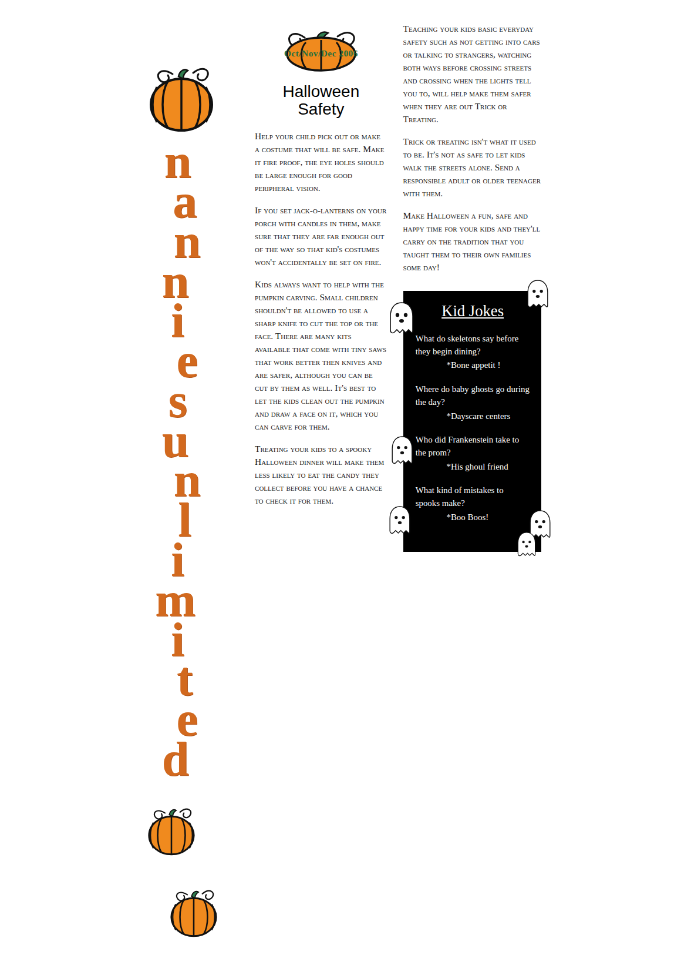nanniesunlimited
Oct/Nov/Dec 2006
Halloween
Safety
Help your child pick out or make a costume that will be safe. Make it fire proof, the eye holes should be large enough for good peripheral vision.
If you set jack-o-lanterns on your porch with candles in them, make sure that they are far enough out of the way so that kid's costumes won't accidentally be set on fire.
Kids always want to help with the pumpkin carving. Small children shouldn't be allowed to use a sharp knife to cut the top or the face. There are many kits available that come with tiny saws that work better then knives and are safer, although you can be cut by them as well. It's best to let the kids clean out the pumpkin and draw a face on it, which you can carve for them.
Treating your kids to a spooky Halloween dinner will make them less likely to eat the candy they collect before you have a chance to check it for them.
Teaching your kids basic everyday safety such as not getting into cars or talking to strangers, watching both ways before crossing streets and crossing when the lights tell you to, will help make them safer when they are out Trick or Treating.
Trick or treating isn't what it used to be. It's not as safe to let kids walk the streets alone. Send a responsible adult or older teenager with them.
Make Halloween a fun, safe and happy time for your kids and they'll carry on the tradition that you taught them to their own families some day!
Kid Jokes
What do skeletons say before they begin dining? *Bone appetit !
Where do baby ghosts go during the day? *Dayscare centers
Who did Frankenstein take to the prom? *His ghoul friend
What kind of mistakes to spooks make? *Boo Boos!